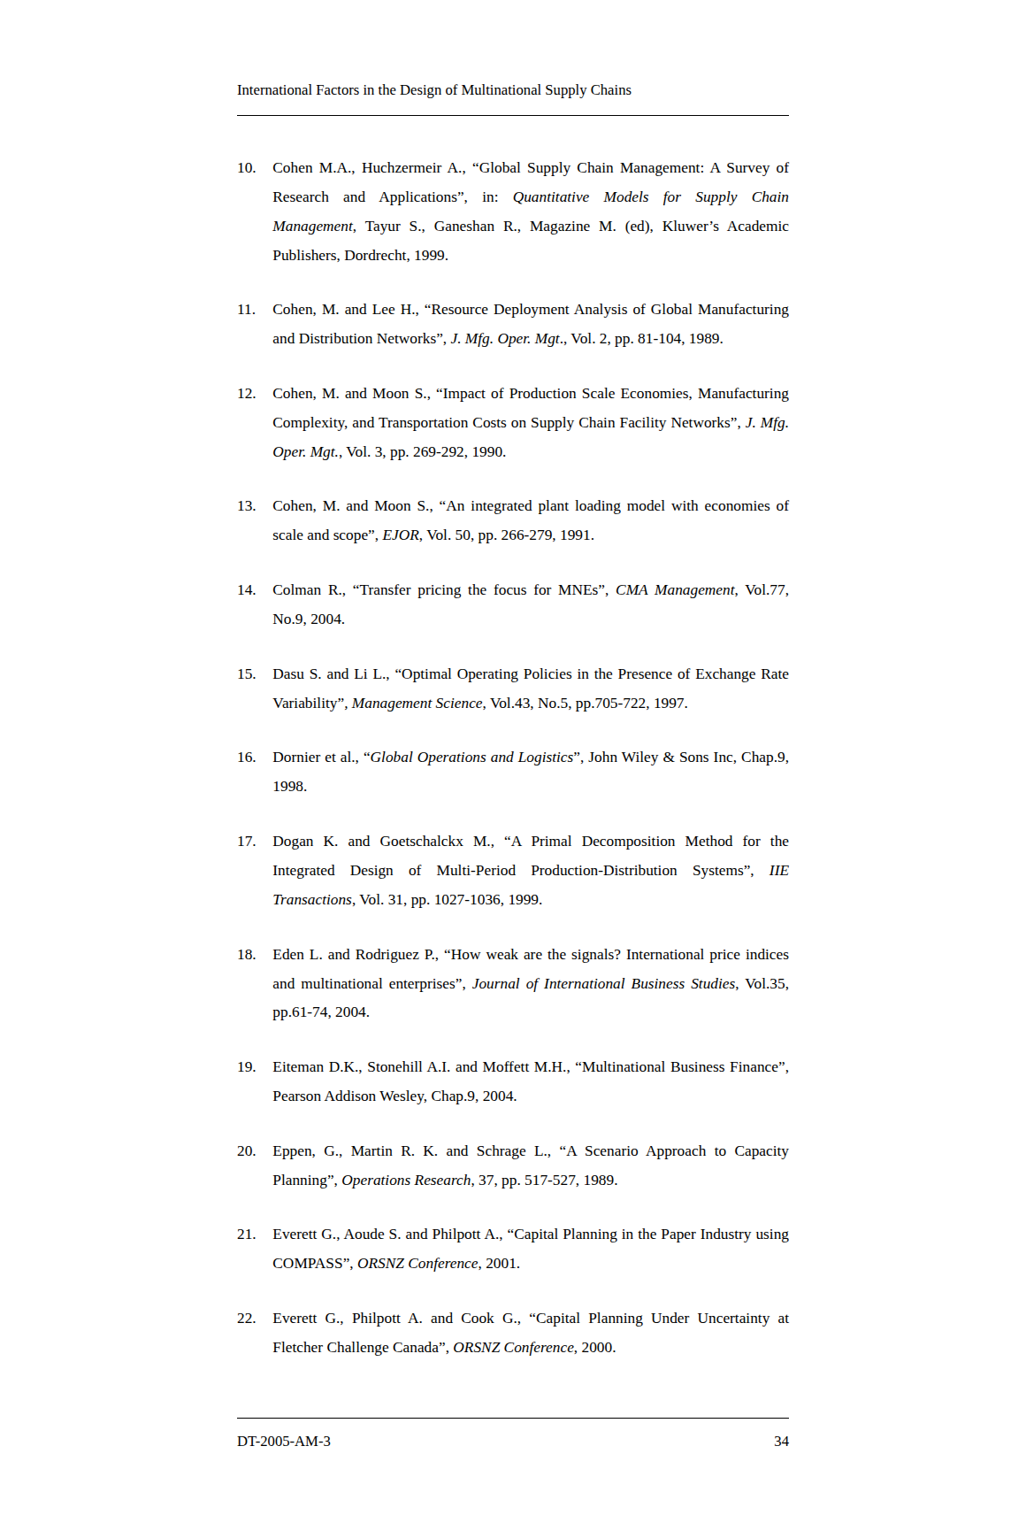International Factors in the Design of Multinational Supply Chains
10. Cohen M.A., Huchzermeir A., “Global Supply Chain Management: A Survey of Research and Applications”, in: Quantitative Models for Supply Chain Management, Tayur S., Ganeshan R., Magazine M. (ed), Kluwer’s Academic Publishers, Dordrecht, 1999.
11. Cohen, M. and Lee H., “Resource Deployment Analysis of Global Manufacturing and Distribution Networks”, J. Mfg. Oper. Mgt., Vol. 2, pp. 81-104, 1989.
12. Cohen, M. and Moon S., “Impact of Production Scale Economies, Manufacturing Complexity, and Transportation Costs on Supply Chain Facility Networks”, J. Mfg. Oper. Mgt., Vol. 3, pp. 269-292, 1990.
13. Cohen, M. and Moon S., “An integrated plant loading model with economies of scale and scope”, EJOR, Vol. 50, pp. 266-279, 1991.
14. Colman R., “Transfer pricing the focus for MNEs”, CMA Management, Vol.77, No.9, 2004.
15. Dasu S. and Li L., “Optimal Operating Policies in the Presence of Exchange Rate Variability”, Management Science, Vol.43, No.5, pp.705-722, 1997.
16. Dornier et al., “Global Operations and Logistics”, John Wiley & Sons Inc, Chap.9, 1998.
17. Dogan K. and Goetschalckx M., “A Primal Decomposition Method for the Integrated Design of Multi-Period Production-Distribution Systems”, IIE Transactions, Vol. 31, pp. 1027-1036, 1999.
18. Eden L. and Rodriguez P., “How weak are the signals? International price indices and multinational enterprises”, Journal of International Business Studies, Vol.35, pp.61-74, 2004.
19. Eiteman D.K., Stonehill A.I. and Moffett M.H., “Multinational Business Finance”, Pearson Addison Wesley, Chap.9, 2004.
20. Eppen, G., Martin R. K. and Schrage L., “A Scenario Approach to Capacity Planning”, Operations Research, 37, pp. 517-527, 1989.
21. Everett G., Aoude S. and Philpott A., “Capital Planning in the Paper Industry using COMPASS”, ORSNZ Conference, 2001.
22. Everett G., Philpott A. and Cook G., “Capital Planning Under Uncertainty at Fletcher Challenge Canada”, ORSNZ Conference, 2000.
DT-2005-AM-3 34